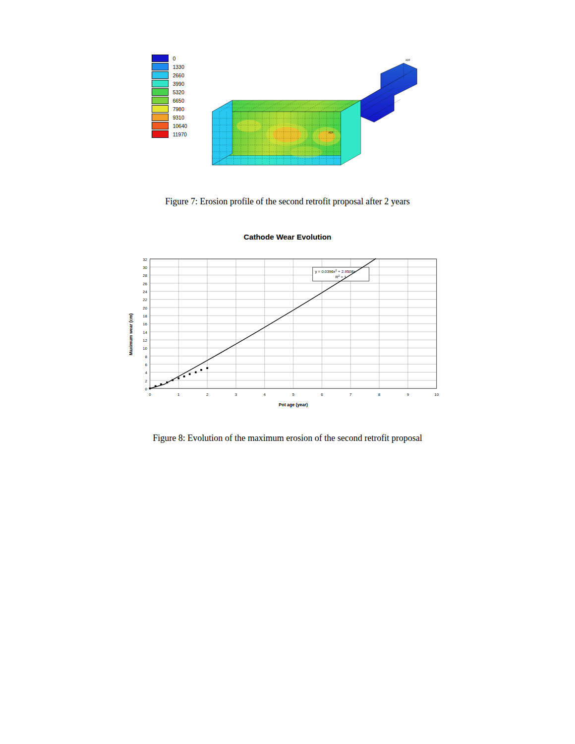0
1330
2660
3990
5320
6650
7980
9310
10640
11970
ADF ADX
Figure 7: Erosion profile of the second retrofit proposal after 2 years
Cathode Wear Evolution
Maximum wear (cm) 32 30 28 26 24 22 20 18 16 14 12 10 8 6 4 2 0 0 1 2 3 4 5 6 7 8 9 10 Pot age (year) y = 0.0396x2 + 2.9508x R2 = 1 curve: y = 0.0396x^2 + 2.9508x (x: 0..9.5)
Figure 8: Evolution of the maximum erosion of the second retrofit proposal